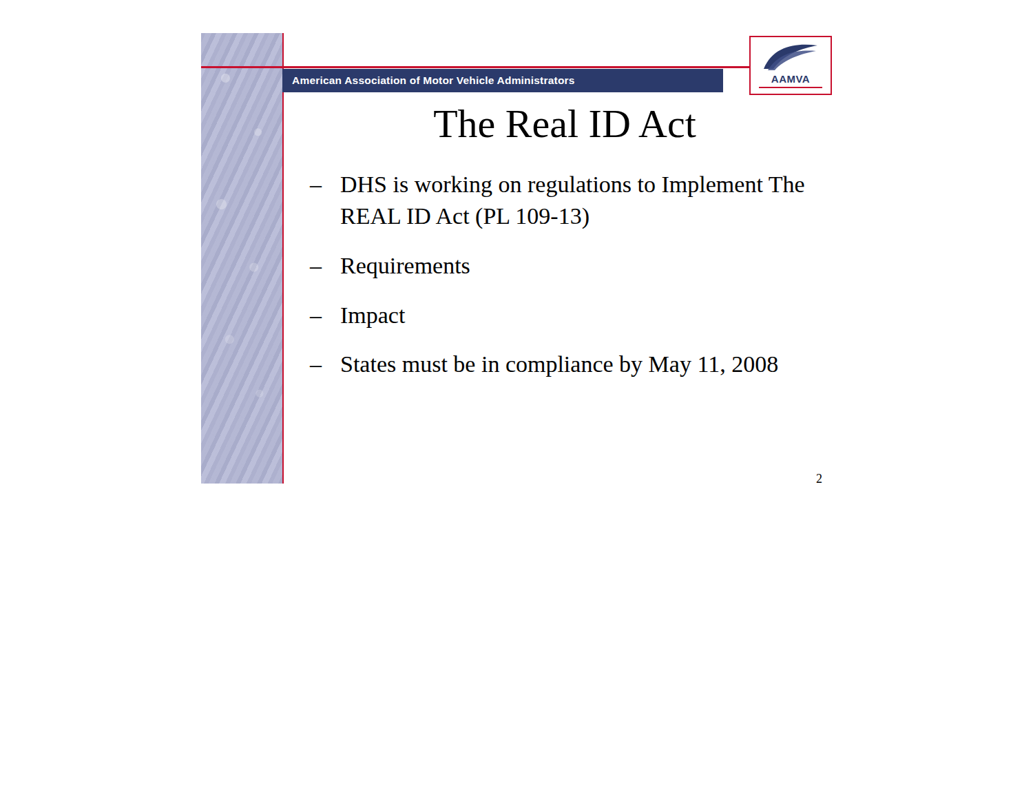American Association of Motor Vehicle Administrators
AAMVA
The Real ID Act
DHS is working on regulations to Implement The REAL ID Act (PL 109-13)
Requirements
Impact
States must be in compliance by May 11, 2008
2